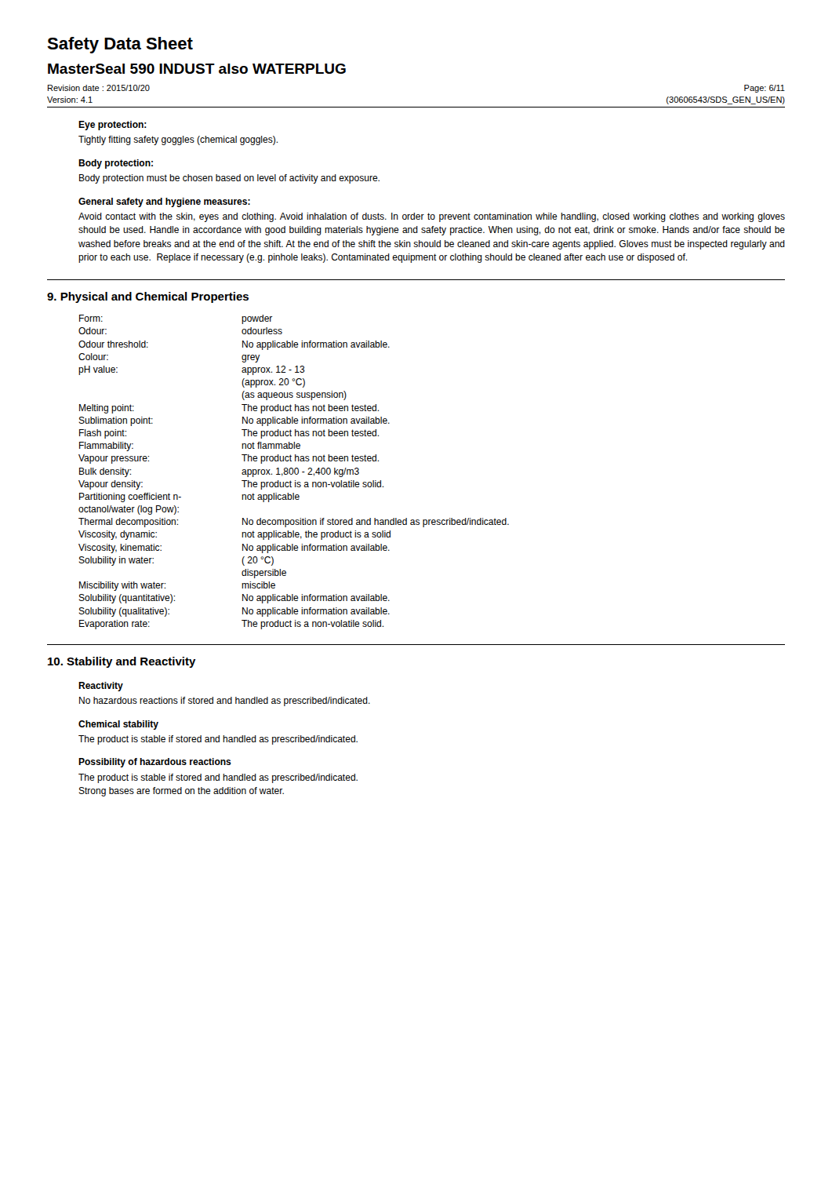Safety Data Sheet
MasterSeal 590 INDUST also WATERPLUG
Revision date : 2015/10/20
Version: 4.1
Page: 6/11
(30606543/SDS_GEN_US/EN)
Eye protection:
Tightly fitting safety goggles (chemical goggles).
Body protection:
Body protection must be chosen based on level of activity and exposure.
General safety and hygiene measures:
Avoid contact with the skin, eyes and clothing. Avoid inhalation of dusts. In order to prevent contamination while handling, closed working clothes and working gloves should be used. Handle in accordance with good building materials hygiene and safety practice. When using, do not eat, drink or smoke. Hands and/or face should be washed before breaks and at the end of the shift. At the end of the shift the skin should be cleaned and skin-care agents applied. Gloves must be inspected regularly and prior to each use. Replace if necessary (e.g. pinhole leaks). Contaminated equipment or clothing should be cleaned after each use or disposed of.
9. Physical and Chemical Properties
| Form: | powder |
| Odour: | odourless |
| Odour threshold: | No applicable information available. |
| Colour: | grey |
| pH value: | approx. 12 - 13 (approx. 20 °C) (as aqueous suspension) |
| Melting point: | The product has not been tested. |
| Sublimation point: | No applicable information available. |
| Flash point: | The product has not been tested. |
| Flammability: | not flammable |
| Vapour pressure: | The product has not been tested. |
| Bulk density: | approx. 1,800 - 2,400 kg/m3 |
| Vapour density: | The product is a non-volatile solid. |
| Partitioning coefficient n-octanol/water (log Pow): | not applicable |
| Thermal decomposition: | No decomposition if stored and handled as prescribed/indicated. |
| Viscosity, dynamic: | not applicable, the product is a solid |
| Viscosity, kinematic: | No applicable information available. |
| Solubility in water: | ( 20 °C) dispersible |
| Miscibility with water: | miscible |
| Solubility (quantitative): | No applicable information available. |
| Solubility (qualitative): | No applicable information available. |
| Evaporation rate: | The product is a non-volatile solid. |
10. Stability and Reactivity
Reactivity
No hazardous reactions if stored and handled as prescribed/indicated.
Chemical stability
The product is stable if stored and handled as prescribed/indicated.
Possibility of hazardous reactions
The product is stable if stored and handled as prescribed/indicated.
Strong bases are formed on the addition of water.